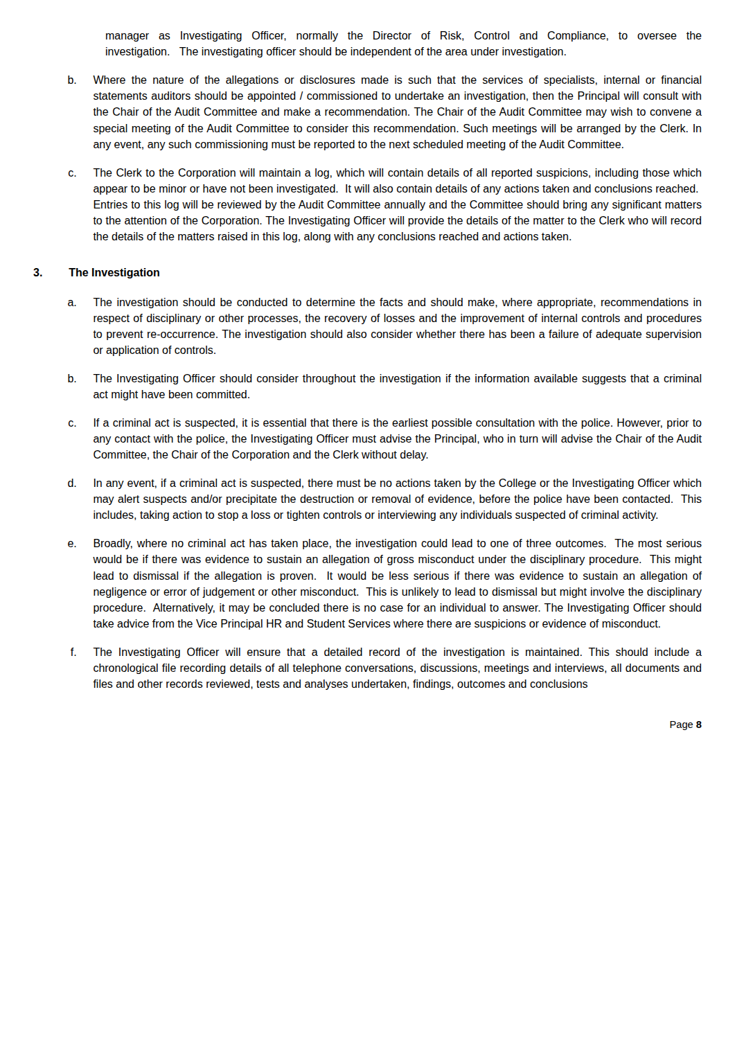manager as Investigating Officer, normally the Director of Risk, Control and Compliance, to oversee the investigation. The investigating officer should be independent of the area under investigation.
Where the nature of the allegations or disclosures made is such that the services of specialists, internal or financial statements auditors should be appointed / commissioned to undertake an investigation, then the Principal will consult with the Chair of the Audit Committee and make a recommendation. The Chair of the Audit Committee may wish to convene a special meeting of the Audit Committee to consider this recommendation. Such meetings will be arranged by the Clerk. In any event, any such commissioning must be reported to the next scheduled meeting of the Audit Committee.
The Clerk to the Corporation will maintain a log, which will contain details of all reported suspicions, including those which appear to be minor or have not been investigated. It will also contain details of any actions taken and conclusions reached. Entries to this log will be reviewed by the Audit Committee annually and the Committee should bring any significant matters to the attention of the Corporation. The Investigating Officer will provide the details of the matter to the Clerk who will record the details of the matters raised in this log, along with any conclusions reached and actions taken.
3. The Investigation
The investigation should be conducted to determine the facts and should make, where appropriate, recommendations in respect of disciplinary or other processes, the recovery of losses and the improvement of internal controls and procedures to prevent re-occurrence. The investigation should also consider whether there has been a failure of adequate supervision or application of controls.
The Investigating Officer should consider throughout the investigation if the information available suggests that a criminal act might have been committed.
If a criminal act is suspected, it is essential that there is the earliest possible consultation with the police. However, prior to any contact with the police, the Investigating Officer must advise the Principal, who in turn will advise the Chair of the Audit Committee, the Chair of the Corporation and the Clerk without delay.
In any event, if a criminal act is suspected, there must be no actions taken by the College or the Investigating Officer which may alert suspects and/or precipitate the destruction or removal of evidence, before the police have been contacted. This includes, taking action to stop a loss or tighten controls or interviewing any individuals suspected of criminal activity.
Broadly, where no criminal act has taken place, the investigation could lead to one of three outcomes. The most serious would be if there was evidence to sustain an allegation of gross misconduct under the disciplinary procedure. This might lead to dismissal if the allegation is proven. It would be less serious if there was evidence to sustain an allegation of negligence or error of judgement or other misconduct. This is unlikely to lead to dismissal but might involve the disciplinary procedure. Alternatively, it may be concluded there is no case for an individual to answer. The Investigating Officer should take advice from the Vice Principal HR and Student Services where there are suspicions or evidence of misconduct.
The Investigating Officer will ensure that a detailed record of the investigation is maintained. This should include a chronological file recording details of all telephone conversations, discussions, meetings and interviews, all documents and files and other records reviewed, tests and analyses undertaken, findings, outcomes and conclusions
Page 8